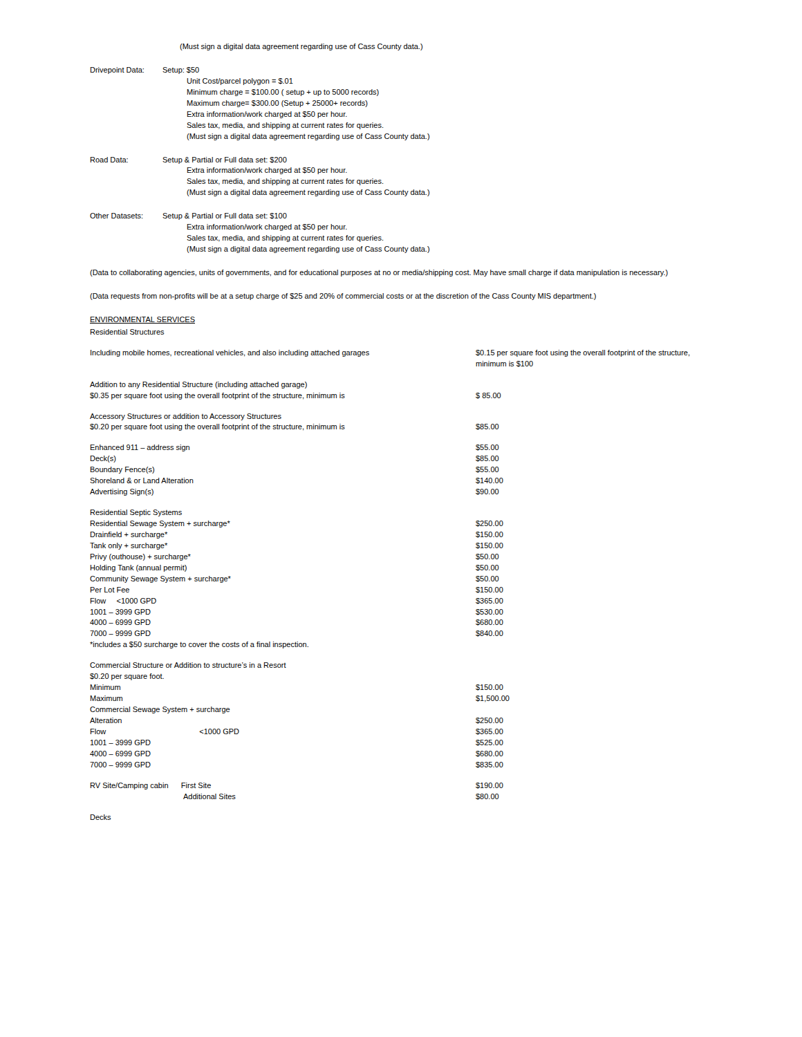(Must sign a digital data agreement regarding use of Cass County data.)
Drivepoint Data:
Setup: $50
Unit Cost/parcel polygon = $.01
Minimum charge = $100.00 ( setup + up to 5000 records)
Maximum charge= $300.00 (Setup + 25000+ records)
Extra information/work charged at $50 per hour.
Sales tax, media, and shipping at current rates for queries.
(Must sign a digital data agreement regarding use of Cass County data.)
Road Data:
Setup & Partial or Full data set: $200
Extra information/work charged at $50 per hour.
Sales tax, media, and shipping at current rates for queries.
(Must sign a digital data agreement regarding use of Cass County data.)
Other Datasets:
Setup & Partial or Full data set: $100
Extra information/work charged at $50 per hour.
Sales tax, media, and shipping at current rates for queries.
(Must sign a digital data agreement regarding use of Cass County data.)
(Data to collaborating agencies, units of governments, and for educational purposes at no or media/shipping cost. May have small charge if data manipulation is necessary.)
(Data requests from non-profits will be at a setup charge of $25 and 20% of commercial costs or at the discretion of the Cass County MIS department.)
ENVIRONMENTAL SERVICES
Residential Structures
| Including mobile homes, recreational vehicles, and also including attached garages | $0.15 per square foot using the overall footprint of the structure, minimum is $100 |
| Addition to any Residential Structure (including attached garage) | |
| $0.35 per square foot using the overall footprint of the structure, minimum is | $ 85.00 |
| Accessory Structures or addition to Accessory Structures | |
| $0.20 per square foot using the overall footprint of the structure, minimum is | $85.00 |
| Enhanced 911 – address sign | $55.00 |
| Deck(s) | $85.00 |
| Boundary Fence(s) | $55.00 |
| Shoreland & or Land Alteration | $140.00 |
| Advertising Sign(s) | $90.00 |
| Residential Septic Systems | |
| Residential Sewage System + surcharge* | $250.00 |
| Drainfield + surcharge* | $150.00 |
| Tank only + surcharge* | $150.00 |
| Privy (outhouse) + surcharge* | $50.00 |
| Holding Tank (annual permit) | $50.00 |
| Community Sewage System + surcharge* | $50.00 |
| Per Lot Fee | $150.00 |
| Flow <1000 GPD | $365.00 |
| 1001 – 3999 GPD | $530.00 |
| 4000 – 6999 GPD | $680.00 |
| 7000 – 9999 GPD | $840.00 |
*includes a $50 surcharge to cover the costs of a final inspection.
| Commercial Structure or Addition to structure’s in a Resort | |
| $0.20 per square foot. | |
| Minimum | $150.00 |
| Maximum | $1,500.00 |
| Commercial Sewage System + surcharge | |
| Alteration | $250.00 |
| Flow <1000 GPD | $365.00 |
| 1001 – 3999 GPD | $525.00 |
| 4000 – 6999 GPD | $680.00 |
| 7000 – 9999 GPD | $835.00 |
| RV Site/Camping cabin First Site | $190.00 |
| Additional Sites | $80.00 |
| Decks | |